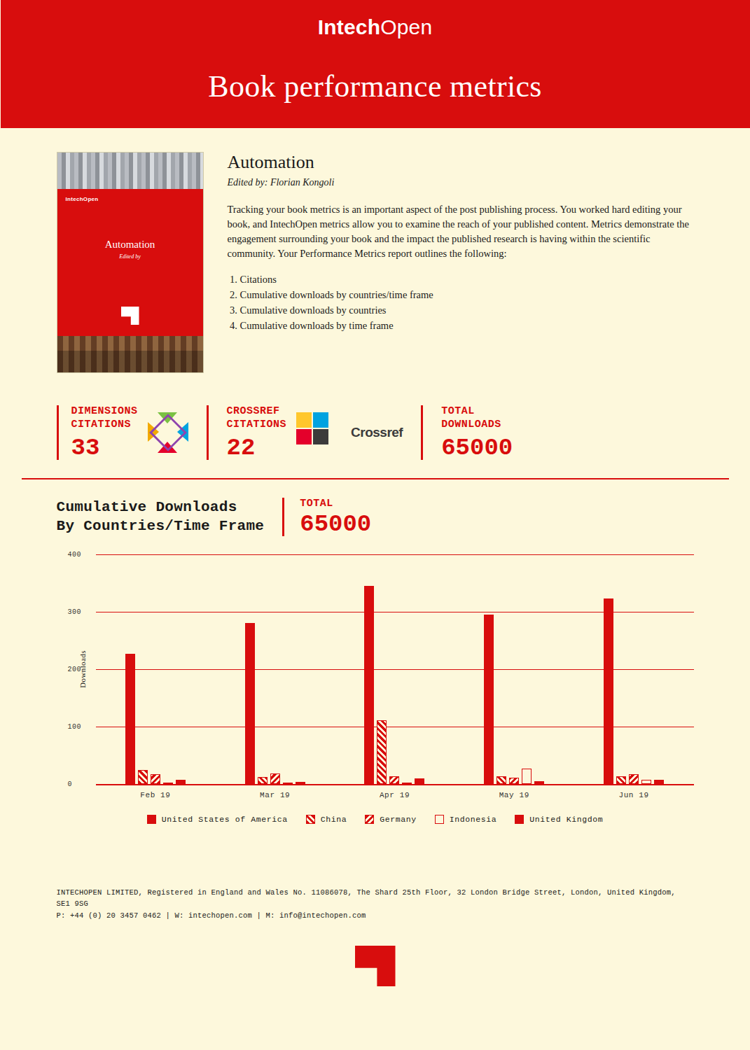IntechOpen
Book performance metrics
IntechOpen
Automation
Edited by
Automation
Edited by: Florian Kongoli
Tracking your book metrics is an important aspect of the post publishing process. You worked hard editing your book, and IntechOpen metrics allow you to examine the reach of your published content. Metrics demonstrate the engagement surrounding your book and the impact the published research is having within the scientific community. Your Performance Metrics report outlines the following:
Citations
Cumulative downloads by countries/time frame
Cumulative downloads by countries
Cumulative downloads by time frame
Dimensions
Citations
33
Crossref
Citations
22
Crossref
Total
Downloads
65000
Cumulative Downloads
By Countries/Time Frame
TOTAL
65000
Downloads
400
300
200
100
0
Feb 19 Mar 19 Apr 19 May 19 Jun 19
United States of America
China
Germany
Indonesia
United Kingdom
INTECHOPEN LIMITED, Registered in England and Wales No. 11086078, The Shard 25th Floor, 32 London Bridge Street, London, United Kingdom, SE1 9SG
P: +44 (0) 20 3457 0462 | W: intechopen.com | M: info@intechopen.com